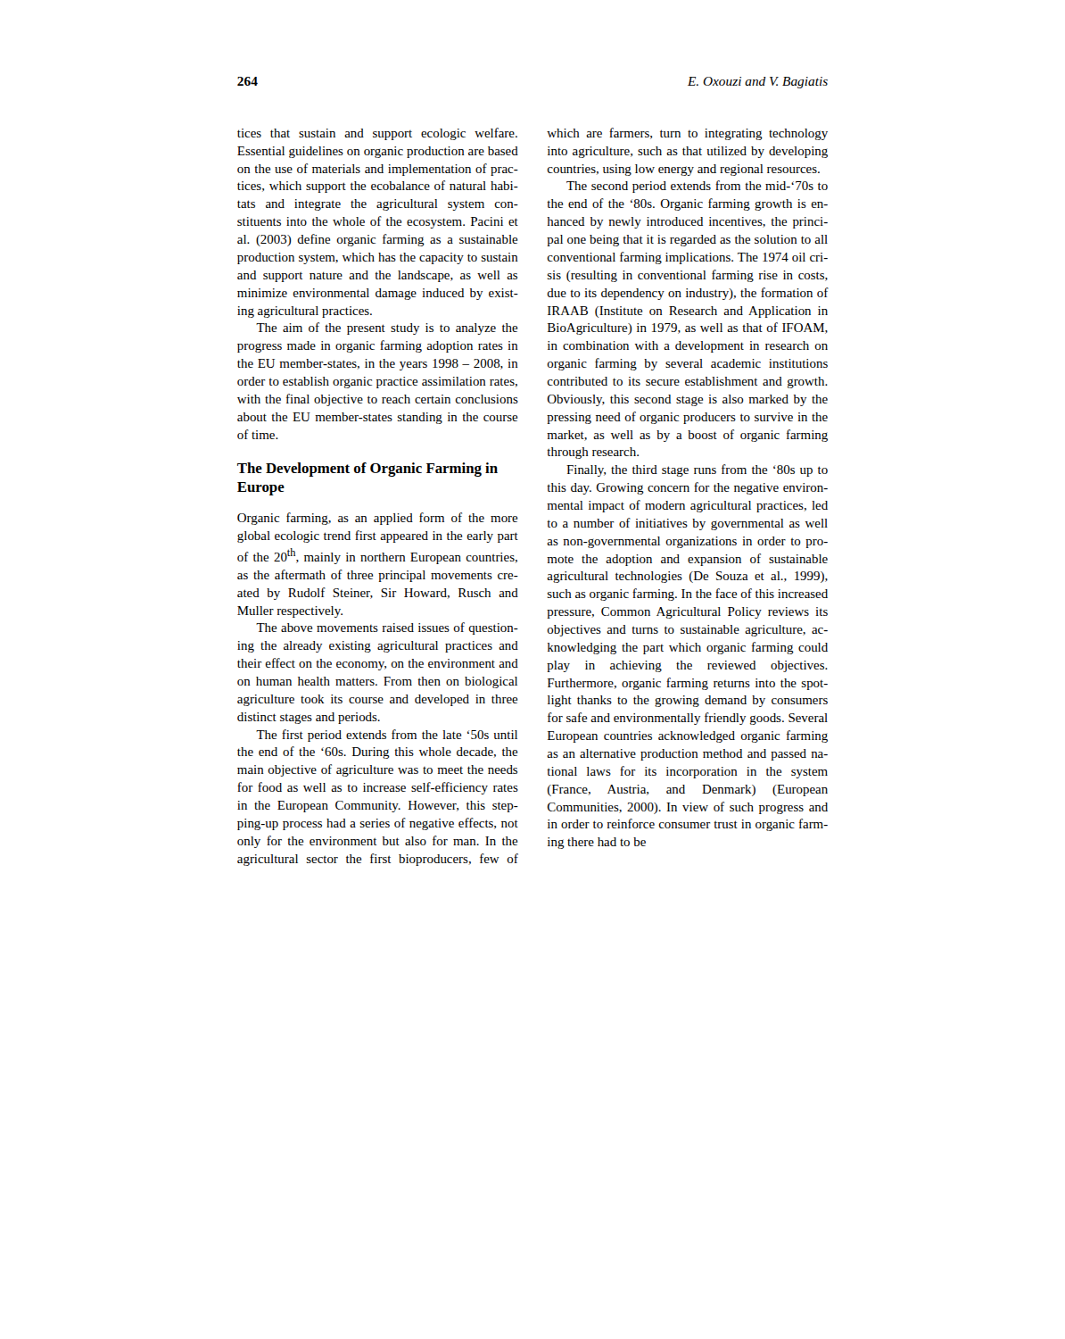264 E. Oxouzi and V. Bagiatis
tices that sustain and support ecologic welfare. Essential guidelines on organic production are based on the use of materials and implementation of practices, which support the ecobalance of natural habitats and integrate the agricultural system constituents into the whole of the ecosystem. Pacini et al. (2003) define organic farming as a sustainable production system, which has the capacity to sustain and support nature and the landscape, as well as minimize environmental damage induced by existing agricultural practices.
The aim of the present study is to analyze the progress made in organic farming adoption rates in the EU member-states, in the years 1998 – 2008, in order to establish organic practice assimilation rates, with the final objective to reach certain conclusions about the EU member-states standing in the course of time.
The Development of Organic Farming in Europe
Organic farming, as an applied form of the more global ecologic trend first appeared in the early part of the 20th, mainly in northern European countries, as the aftermath of three principal movements created by Rudolf Steiner, Sir Howard, Rusch and Muller respectively.
The above movements raised issues of questioning the already existing agricultural practices and their effect on the economy, on the environment and on human health matters. From then on biological agriculture took its course and developed in three distinct stages and periods.
The first period extends from the late ‘50s until the end of the ‘60s. During this whole decade, the main objective of agriculture was to meet the needs for food as well as to increase self-efficiency rates in the European Community. However, this stepping-up process had a series of negative effects, not only for the environment but also for man. In the agricultural sector the first bioproducers, few of which are farmers, turn to integrating technology into agriculture, such as that utilized by developing countries, using low energy and regional resources.
The second period extends from the mid-‘70s to the end of the ‘80s. Organic farming growth is enhanced by newly introduced incentives, the principal one being that it is regarded as the solution to all conventional farming implications. The 1974 oil crisis (resulting in conventional farming rise in costs, due to its dependency on industry), the formation of IRAAB (Institute on Research and Application in BioAgriculture) in 1979, as well as that of IFOAM, in combination with a development in research on organic farming by several academic institutions contributed to its secure establishment and growth. Obviously, this second stage is also marked by the pressing need of organic producers to survive in the market, as well as by a boost of organic farming through research.
Finally, the third stage runs from the ‘80s up to this day. Growing concern for the negative environmental impact of modern agricultural practices, led to a number of initiatives by governmental as well as non-governmental organizations in order to promote the adoption and expansion of sustainable agricultural technologies (De Souza et al., 1999), such as organic farming. In the face of this increased pressure, Common Agricultural Policy reviews its objectives and turns to sustainable agriculture, acknowledging the part which organic farming could play in achieving the reviewed objectives. Furthermore, organic farming returns into the spotlight thanks to the growing demand by consumers for safe and environmentally friendly goods. Several European countries acknowledged organic farming as an alternative production method and passed national laws for its incorporation in the system (France, Austria, and Denmark) (European Communities, 2000). In view of such progress and in order to reinforce consumer trust in organic farming there had to be